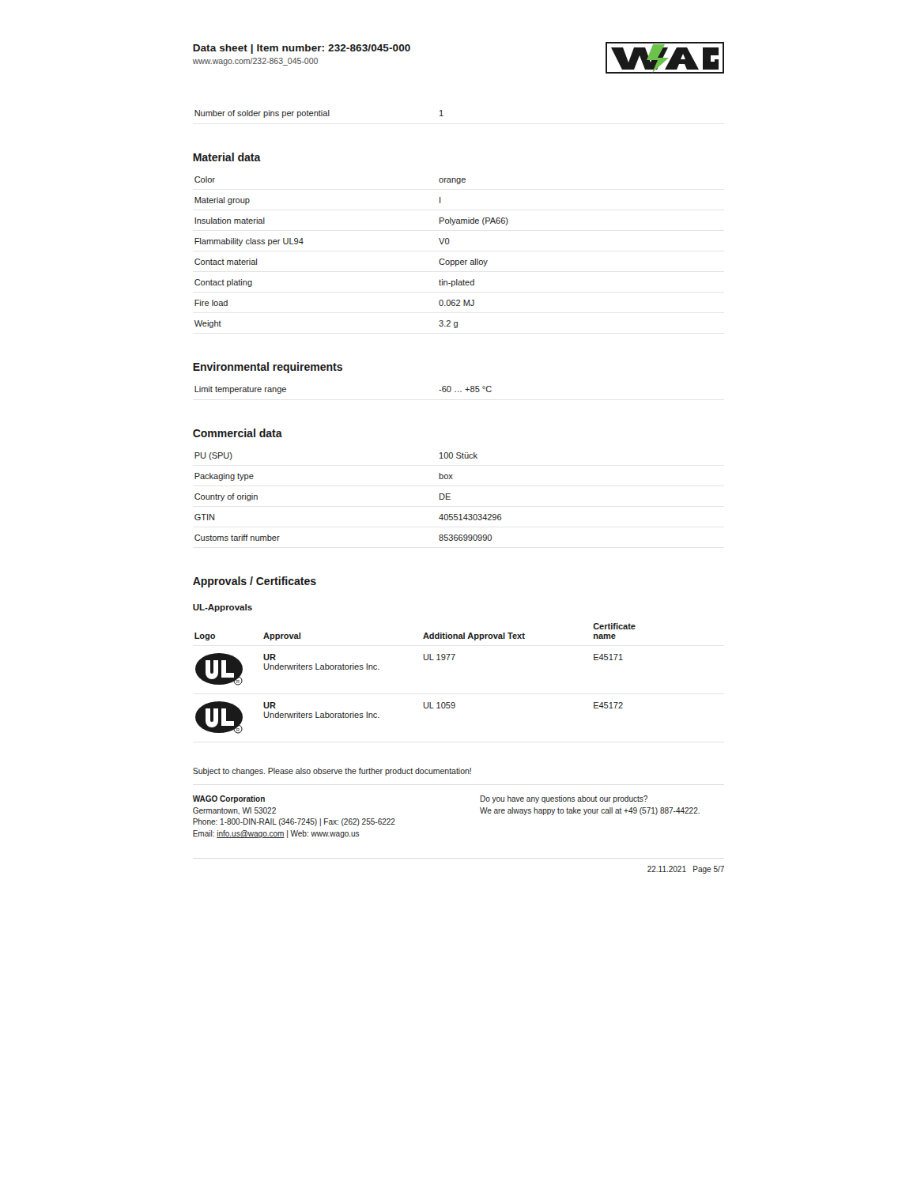Data sheet | Item number: 232-863/045-000
www.wago.com/232-863_045-000
| Number of solder pins per potential | 1 |
Material data
| Color | orange |
| Material group | I |
| Insulation material | Polyamide (PA66) |
| Flammability class per UL94 | V0 |
| Contact material | Copper alloy |
| Contact plating | tin-plated |
| Fire load | 0.062 MJ |
| Weight | 3.2 g |
Environmental requirements
| Limit temperature range | -60 … +85 °C |
Commercial data
| PU (SPU) | 100 Stück |
| Packaging type | box |
| Country of origin | DE |
| GTIN | 4055143034296 |
| Customs tariff number | 85366990990 |
Approvals / Certificates
UL-Approvals
| Logo | Approval | Additional Approval Text | Certificate name |
| --- | --- | --- | --- |
| R | UR Underwriters Laboratories Inc. | UL 1977 | E45171 |
| R | UR Underwriters Laboratories Inc. | UL 1059 | E45172 |
Subject to changes. Please also observe the further product documentation!
WAGO Corporation
Germantown, WI 53022
Phone: 1-800-DIN-RAIL (346-7245) | Fax: (262) 255-6222
Email: info.us@wago.com | Web: www.wago.us
Do you have any questions about our products?
We are always happy to take your call at +49 (571) 887-44222.
22.11.2021 Page 5/7